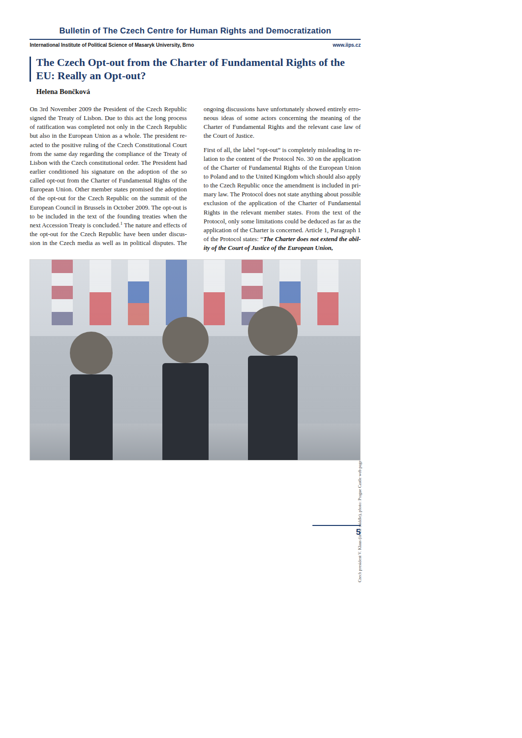Bulletin of The Czech Centre for Human Rights and Democratization
International Institute of Political Science of Masaryk University, Brno www.iips.cz
The Czech Opt-out from the Charter of Fundamental Rights of the
EU: Really an Opt-out?
Helena Bončková
On 3rd November 2009 the President of the Czech Republic signed the Treaty of Lisbon. Due to this act the long process of ratification was completed not only in the Czech Republic but also in the European Union as a whole. The president reacted to the positive ruling of the Czech Constitutional Court from the same day regarding the compliance of the Treaty of Lisbon with the Czech constitutional order. The President had earlier conditioned his signature on the adoption of the so called opt-out from the Charter of Fundamental Rights of the European Union. Other member states promised the adoption of the opt-out for the Czech Republic on the summit of the European Council in Brussels in October 2009. The opt-out is to be included in the text of the founding treaties when the next Accession Treaty is concluded.1 The nature and effects of the opt-out for the Czech Republic have been under discussion in the Czech media as well as in political disputes. The ongoing discussions have unfortunately showed entirely erroneous ideas of some actors concerning the meaning of the Charter of Fundamental Rights and the relevant case law of the Court of Justice.
First of all, the label “opt-out” is completely misleading in relation to the content of the Protocol No. 30 on the application of the Charter of Fundamental Rights of the European Union to Poland and to the United Kingdom which should also apply to the Czech Republic once the amendment is included in primary law. The Protocol does not state anything about possible exclusion of the application of the Charter of Fundamental Rights in the relevant member states. From the text of the Protocol, only some limitations could be deduced as far as the application of the Charter is concerned. Article 1, Paragraph 1 of the Protocol states: “The Charter does not extend the ability of the Court of Justice of the European Union,
Czech president V. Klaus (in the middle), photo: Prague Castle web page
5